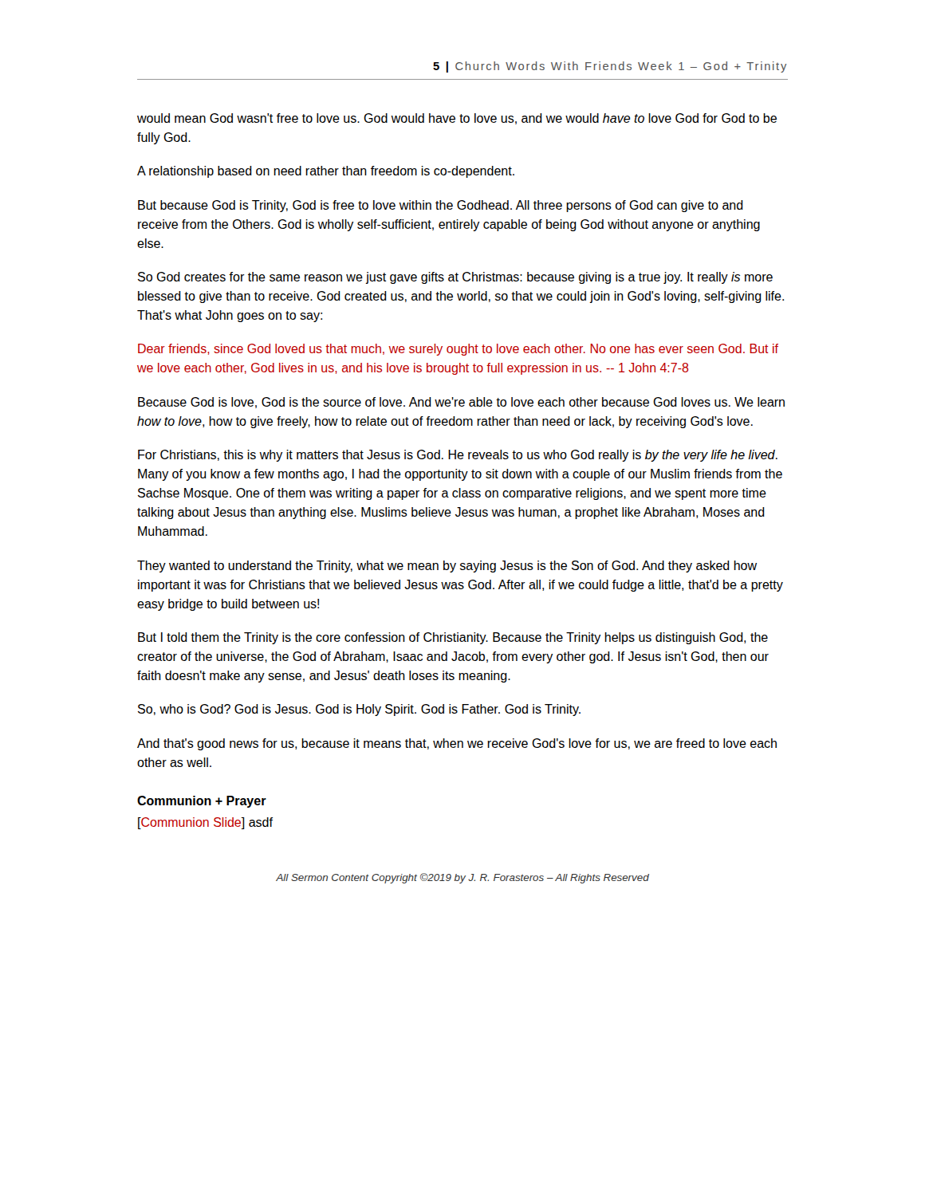5 | Church Words With Friends Week 1 – God + Trinity
would mean God wasn't free to love us. God would have to love us, and we would have to love God for God to be fully God.
A relationship based on need rather than freedom is co-dependent.
But because God is Trinity, God is free to love within the Godhead. All three persons of God can give to and receive from the Others. God is wholly self-sufficient, entirely capable of being God without anyone or anything else.
So God creates for the same reason we just gave gifts at Christmas: because giving is a true joy. It really is more blessed to give than to receive. God created us, and the world, so that we could join in God's loving, self-giving life. That's what John goes on to say:
Dear friends, since God loved us that much, we surely ought to love each other. No one has ever seen God. But if we love each other, God lives in us, and his love is brought to full expression in us. -- 1 John 4:7-8
Because God is love, God is the source of love. And we're able to love each other because God loves us. We learn how to love, how to give freely, how to relate out of freedom rather than need or lack, by receiving God's love.
For Christians, this is why it matters that Jesus is God. He reveals to us who God really is by the very life he lived. Many of you know a few months ago, I had the opportunity to sit down with a couple of our Muslim friends from the Sachse Mosque. One of them was writing a paper for a class on comparative religions, and we spent more time talking about Jesus than anything else. Muslims believe Jesus was human, a prophet like Abraham, Moses and Muhammad.
They wanted to understand the Trinity, what we mean by saying Jesus is the Son of God. And they asked how important it was for Christians that we believed Jesus was God. After all, if we could fudge a little, that'd be a pretty easy bridge to build between us!
But I told them the Trinity is the core confession of Christianity. Because the Trinity helps us distinguish God, the creator of the universe, the God of Abraham, Isaac and Jacob, from every other god. If Jesus isn't God, then our faith doesn't make any sense, and Jesus' death loses its meaning.
So, who is God? God is Jesus. God is Holy Spirit. God is Father. God is Trinity.
And that's good news for us, because it means that, when we receive God's love for us, we are freed to love each other as well.
Communion + Prayer
[Communion Slide] asdf
All Sermon Content Copyright ©2019 by J. R. Forasteros – All Rights Reserved